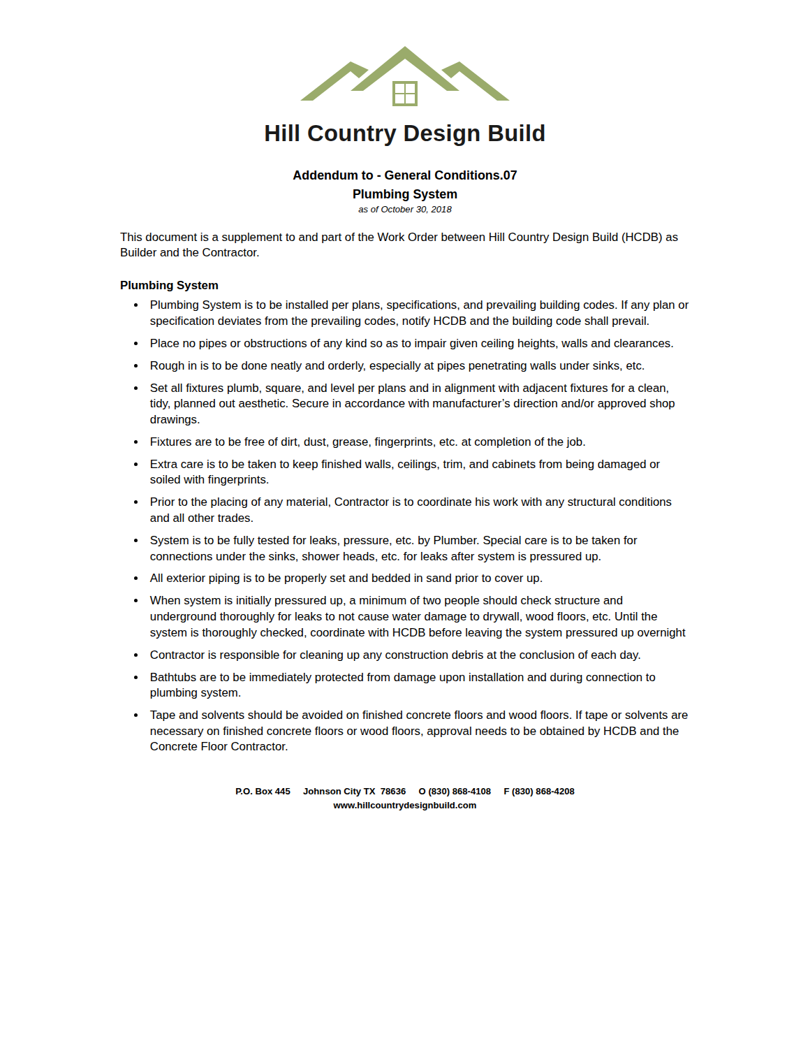Hill Country Design Build
Addendum to - General Conditions.07
Plumbing System
as of October 30, 2018
This document is a supplement to and part of the Work Order between Hill Country Design Build (HCDB) as Builder and the Contractor.
Plumbing System
Plumbing System is to be installed per plans, specifications, and prevailing building codes. If any plan or specification deviates from the prevailing codes, notify HCDB and the building code shall prevail.
Place no pipes or obstructions of any kind so as to impair given ceiling heights, walls and clearances.
Rough in is to be done neatly and orderly, especially at pipes penetrating walls under sinks, etc.
Set all fixtures plumb, square, and level per plans and in alignment with adjacent fixtures for a clean, tidy, planned out aesthetic. Secure in accordance with manufacturer’s direction and/or approved shop drawings.
Fixtures are to be free of dirt, dust, grease, fingerprints, etc. at completion of the job.
Extra care is to be taken to keep finished walls, ceilings, trim, and cabinets from being damaged or soiled with fingerprints.
Prior to the placing of any material, Contractor is to coordinate his work with any structural conditions and all other trades.
System is to be fully tested for leaks, pressure, etc. by Plumber. Special care is to be taken for connections under the sinks, shower heads, etc. for leaks after system is pressured up.
All exterior piping is to be properly set and bedded in sand prior to cover up.
When system is initially pressured up, a minimum of two people should check structure and underground thoroughly for leaks to not cause water damage to drywall, wood floors, etc. Until the system is thoroughly checked, coordinate with HCDB before leaving the system pressured up overnight
Contractor is responsible for cleaning up any construction debris at the conclusion of each day.
Bathtubs are to be immediately protected from damage upon installation and during connection to plumbing system.
Tape and solvents should be avoided on finished concrete floors and wood floors. If tape or solvents are necessary on finished concrete floors or wood floors, approval needs to be obtained by HCDB and the Concrete Floor Contractor.
P.O. Box 445 Johnson City TX 78636 O (830) 868-4108 F (830) 868-4208
www.hillcountrydesignbuild.com